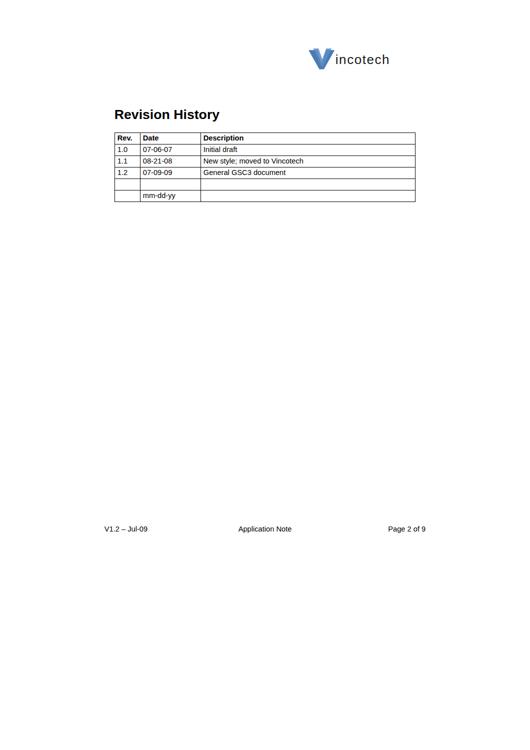incotech
Revision History
| Rev. | Date | Description |
| --- | --- | --- |
| 1.0 | 07-06-07 | Initial draft |
| 1.1 | 08-21-08 | New style; moved to Vincotech |
| 1.2 | 07-09-09 | General GSC3 document |
| | mm-dd-yy | |
V1.2 – Jul-09
Application Note
Page 2 of 9